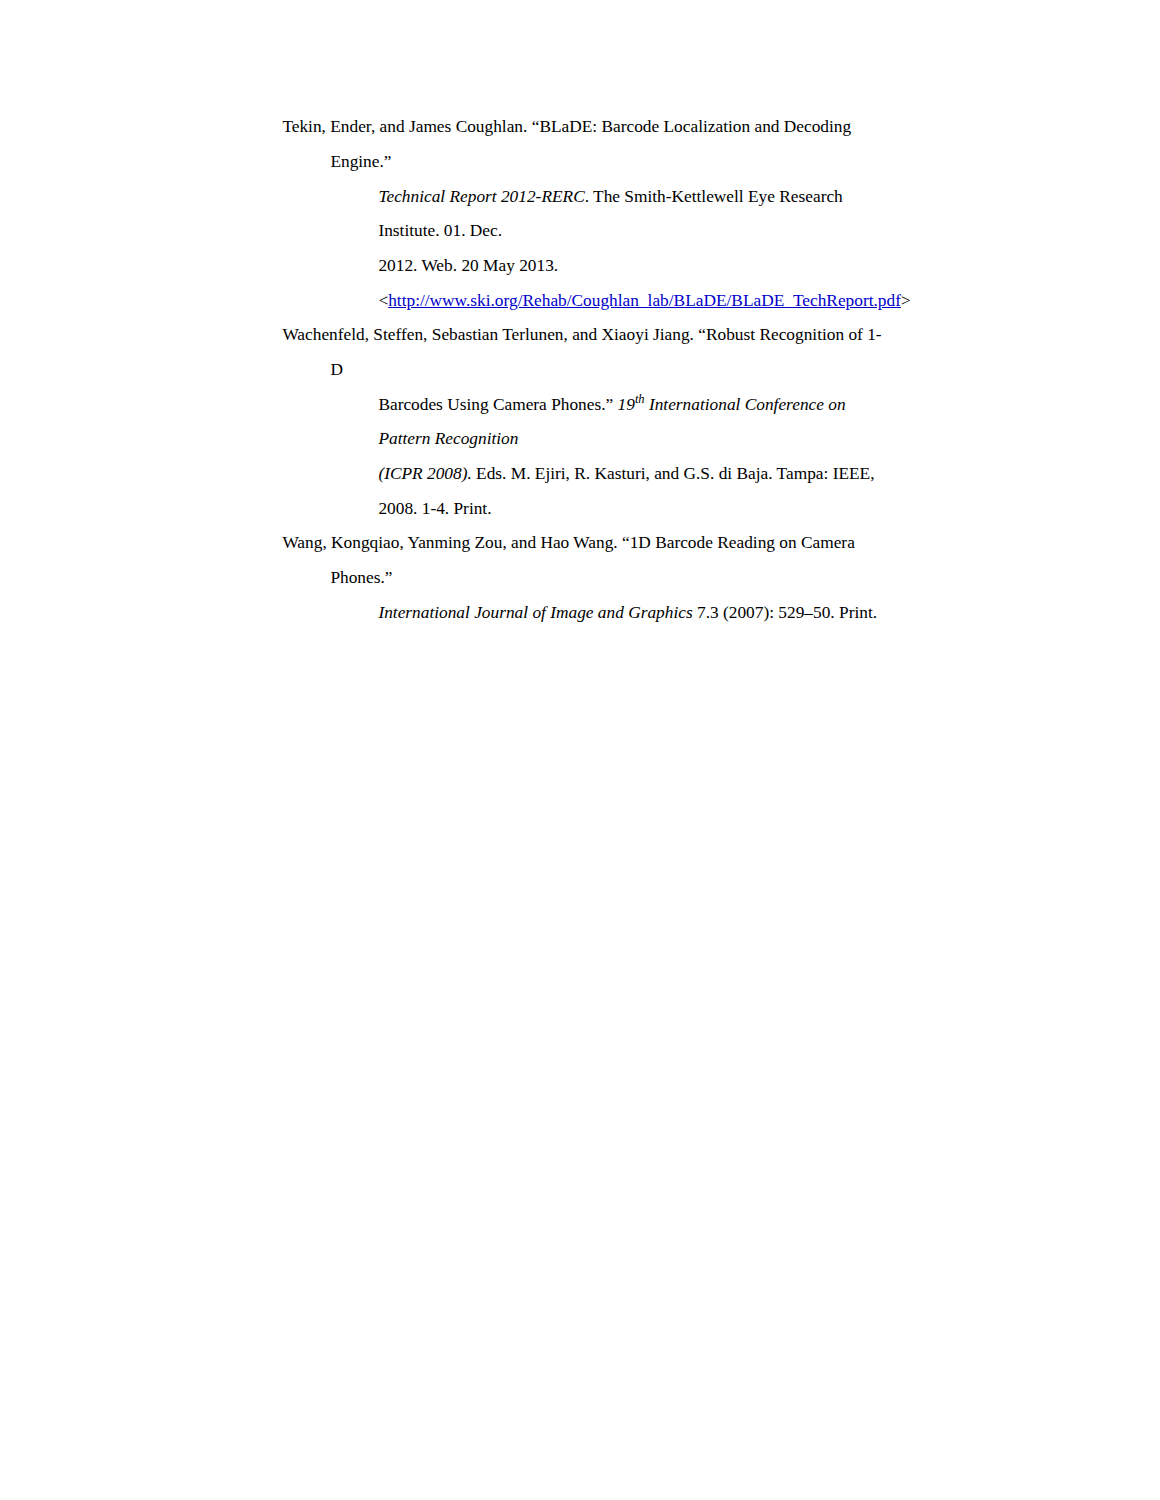Tekin, Ender, and James Coughlan. “BLaDE: Barcode Localization and Decoding Engine.” Technical Report 2012-RERC. The Smith-Kettlewell Eye Research Institute. 01. Dec. 2012. Web. 20 May 2013. <http://www.ski.org/Rehab/Coughlan_lab/BLaDE/BLaDE_TechReport.pdf>
Wachenfeld, Steffen, Sebastian Terlunen, and Xiaoyi Jiang. “Robust Recognition of 1-D Barcodes Using Camera Phones.” 19th International Conference on Pattern Recognition (ICPR 2008). Eds. M. Ejiri, R. Kasturi, and G.S. di Baja. Tampa: IEEE, 2008. 1-4. Print.
Wang, Kongqiao, Yanming Zou, and Hao Wang. “1D Barcode Reading on Camera Phones.” International Journal of Image and Graphics 7.3 (2007): 529–50. Print.